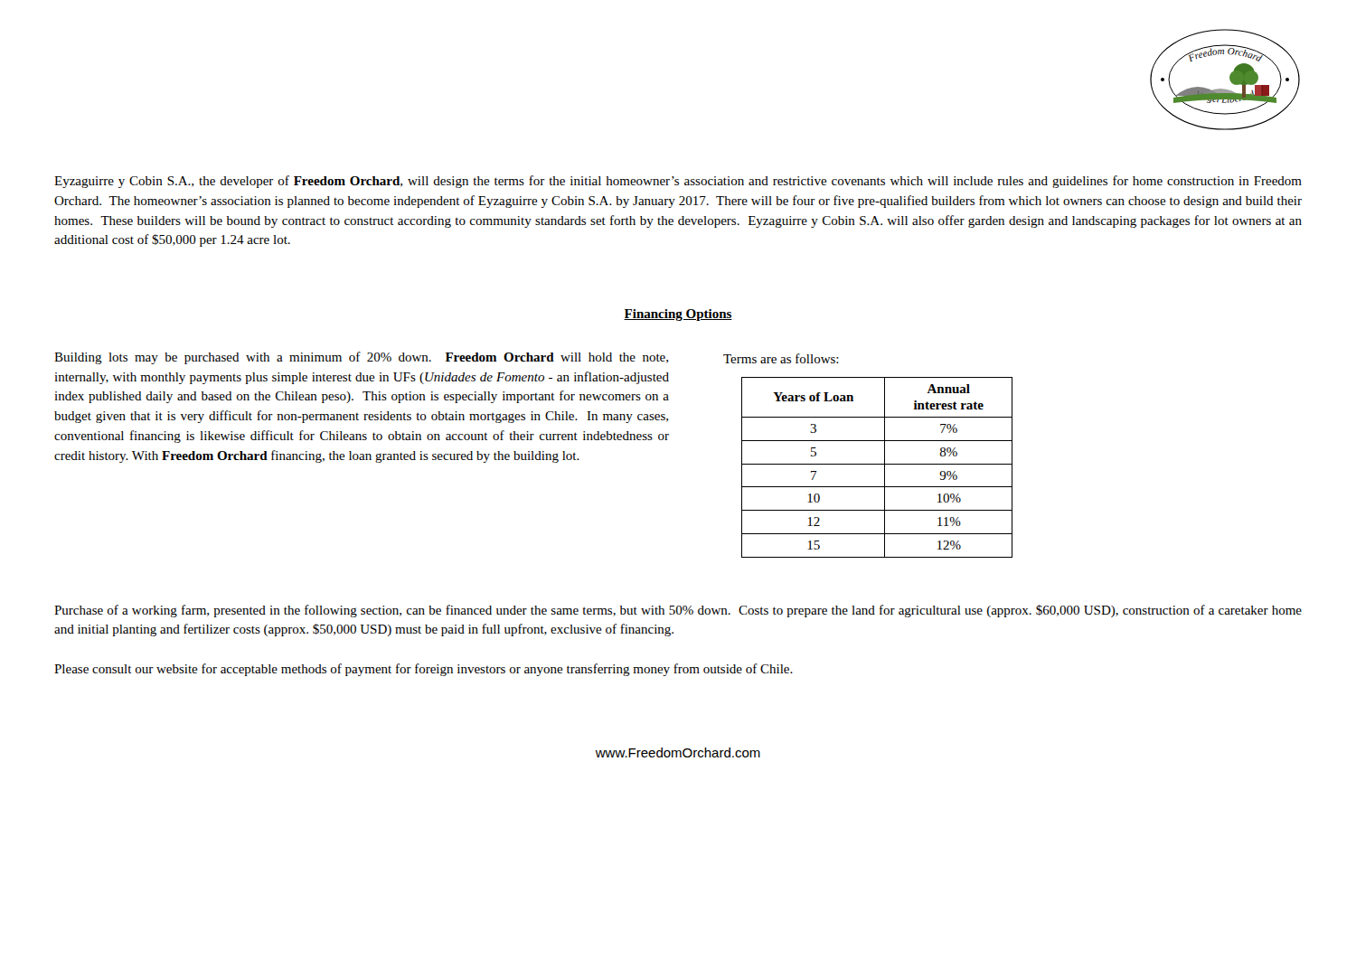Freedom Orchard Vergel Libertad
Eyzaguirre y Cobin S.A., the developer of Freedom Orchard, will design the terms for the initial homeowner’s association and restrictive covenants which will include rules and guidelines for home construction in Freedom Orchard. The homeowner’s association is planned to become independent of Eyzaguirre y Cobin S.A. by January 2017. There will be four or five pre-qualified builders from which lot owners can choose to design and build their homes. These builders will be bound by contract to construct according to community standards set forth by the developers. Eyzaguirre y Cobin S.A. will also offer garden design and landscaping packages for lot owners at an additional cost of $50,000 per 1.24 acre lot.
Financing Options
Building lots may be purchased with a minimum of 20% down. Freedom Orchard will hold the note, internally, with monthly payments plus simple interest due in UFs (Unidades de Fomento - an inflation-adjusted index published daily and based on the Chilean peso). This option is especially important for newcomers on a budget given that it is very difficult for non-permanent residents to obtain mortgages in Chile. In many cases, conventional financing is likewise difficult for Chileans to obtain on account of their current indebtedness or credit history. With Freedom Orchard financing, the loan granted is secured by the building lot.
Terms are as follows:
| Years of Loan | Annual interest rate |
| --- | --- |
| 3 | 7% |
| 5 | 8% |
| 7 | 9% |
| 10 | 10% |
| 12 | 11% |
| 15 | 12% |
Purchase of a working farm, presented in the following section, can be financed under the same terms, but with 50% down. Costs to prepare the land for agricultural use (approx. $60,000 USD), construction of a caretaker home and initial planting and fertilizer costs (approx. $50,000 USD) must be paid in full upfront, exclusive of financing.
Please consult our website for acceptable methods of payment for foreign investors or anyone transferring money from outside of Chile.
www.FreedomOrchard.com